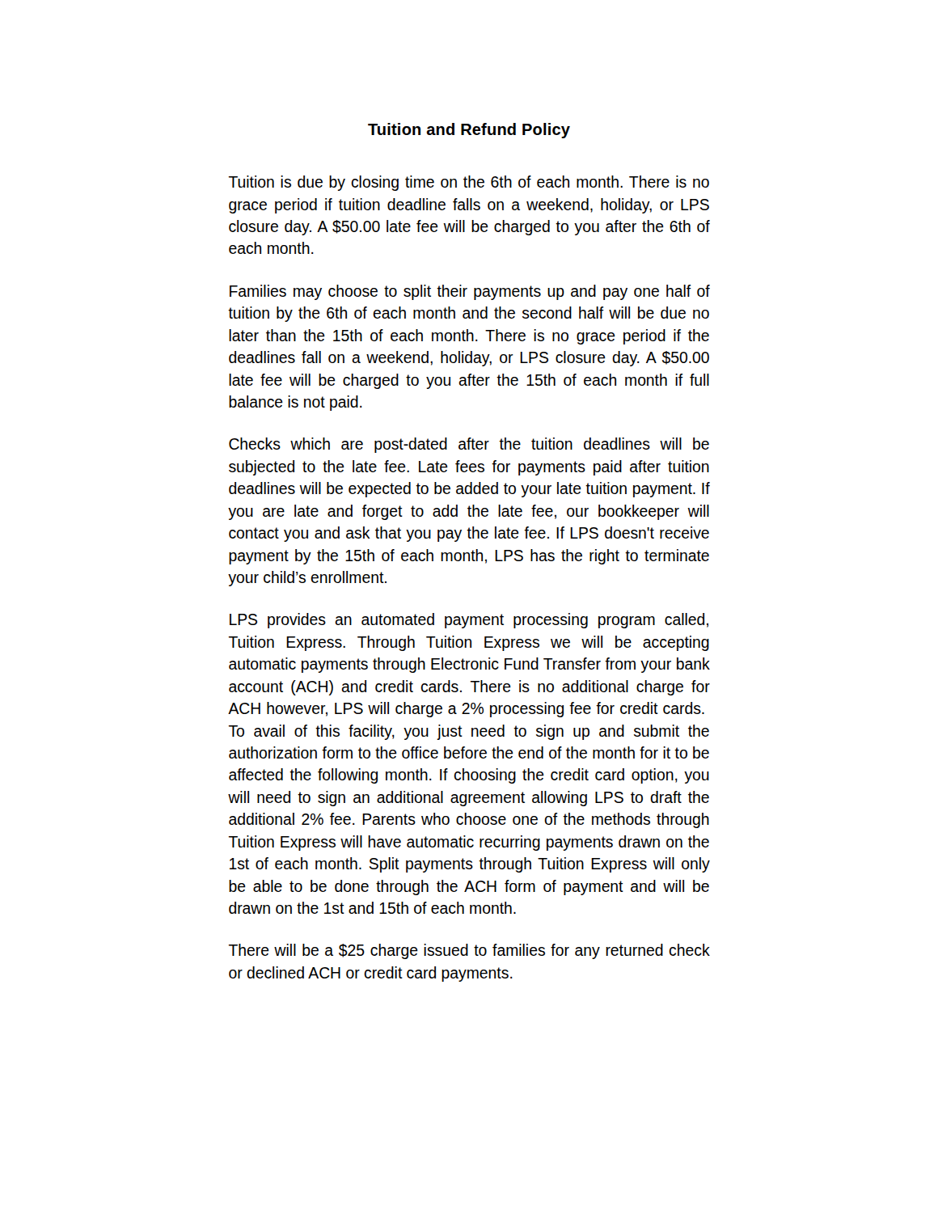Tuition and Refund Policy
Tuition is due by closing time on the 6th of each month. There is no grace period if tuition deadline falls on a weekend, holiday, or LPS closure day. A $50.00 late fee will be charged to you after the 6th of each month.
Families may choose to split their payments up and pay one half of tuition by the 6th of each month and the second half will be due no later than the 15th of each month. There is no grace period if the deadlines fall on a weekend, holiday, or LPS closure day. A $50.00 late fee will be charged to you after the 15th of each month if full balance is not paid.
Checks which are post-dated after the tuition deadlines will be subjected to the late fee. Late fees for payments paid after tuition deadlines will be expected to be added to your late tuition payment. If you are late and forget to add the late fee, our bookkeeper will contact you and ask that you pay the late fee. If LPS doesn't receive payment by the 15th of each month, LPS has the right to terminate your child’s enrollment.
LPS provides an automated payment processing program called, Tuition Express. Through Tuition Express we will be accepting automatic payments through Electronic Fund Transfer from your bank account (ACH) and credit cards. There is no additional charge for ACH however, LPS will charge a 2% processing fee for credit cards. To avail of this facility, you just need to sign up and submit the authorization form to the office before the end of the month for it to be affected the following month. If choosing the credit card option, you will need to sign an additional agreement allowing LPS to draft the additional 2% fee. Parents who choose one of the methods through Tuition Express will have automatic recurring payments drawn on the 1st of each month. Split payments through Tuition Express will only be able to be done through the ACH form of payment and will be drawn on the 1st and 15th of each month.
There will be a $25 charge issued to families for any returned check or declined ACH or credit card payments.